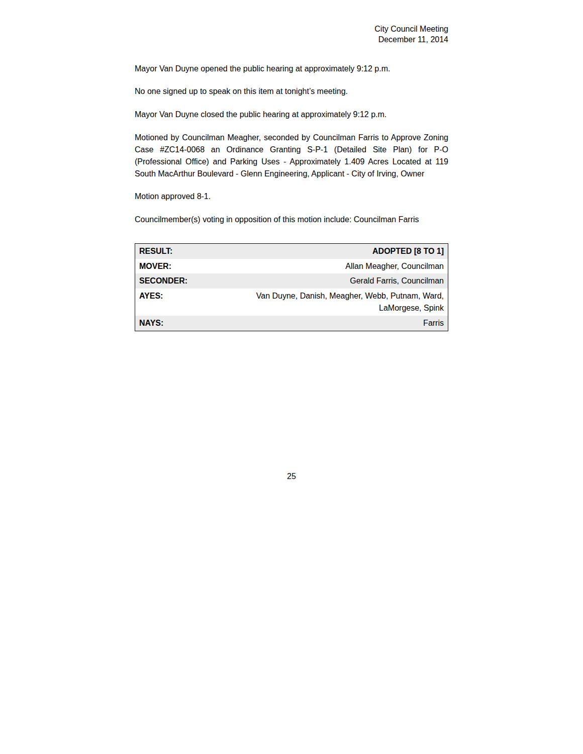City Council Meeting
December 11, 2014
Mayor Van Duyne opened the public hearing at approximately 9:12 p.m.
No one signed up to speak on this item at tonight’s meeting.
Mayor Van Duyne closed the public hearing at approximately 9:12 p.m.
Motioned by Councilman Meagher, seconded by Councilman Farris to Approve Zoning Case #ZC14-0068 an Ordinance Granting S-P-1 (Detailed Site Plan) for P-O (Professional Office) and Parking Uses - Approximately 1.409 Acres Located at 119 South MacArthur Boulevard - Glenn Engineering, Applicant - City of Irving, Owner
Motion approved 8-1.
Councilmember(s) voting in opposition of this motion include: Councilman Farris
| RESULT: | ADOPTED [8 TO 1] |
| MOVER: | Allan Meagher, Councilman |
| SECONDER: | Gerald Farris, Councilman |
| AYES: | Van Duyne, Danish, Meagher, Webb, Putnam, Ward, LaMorgese, Spink |
| NAYS: | Farris |
25